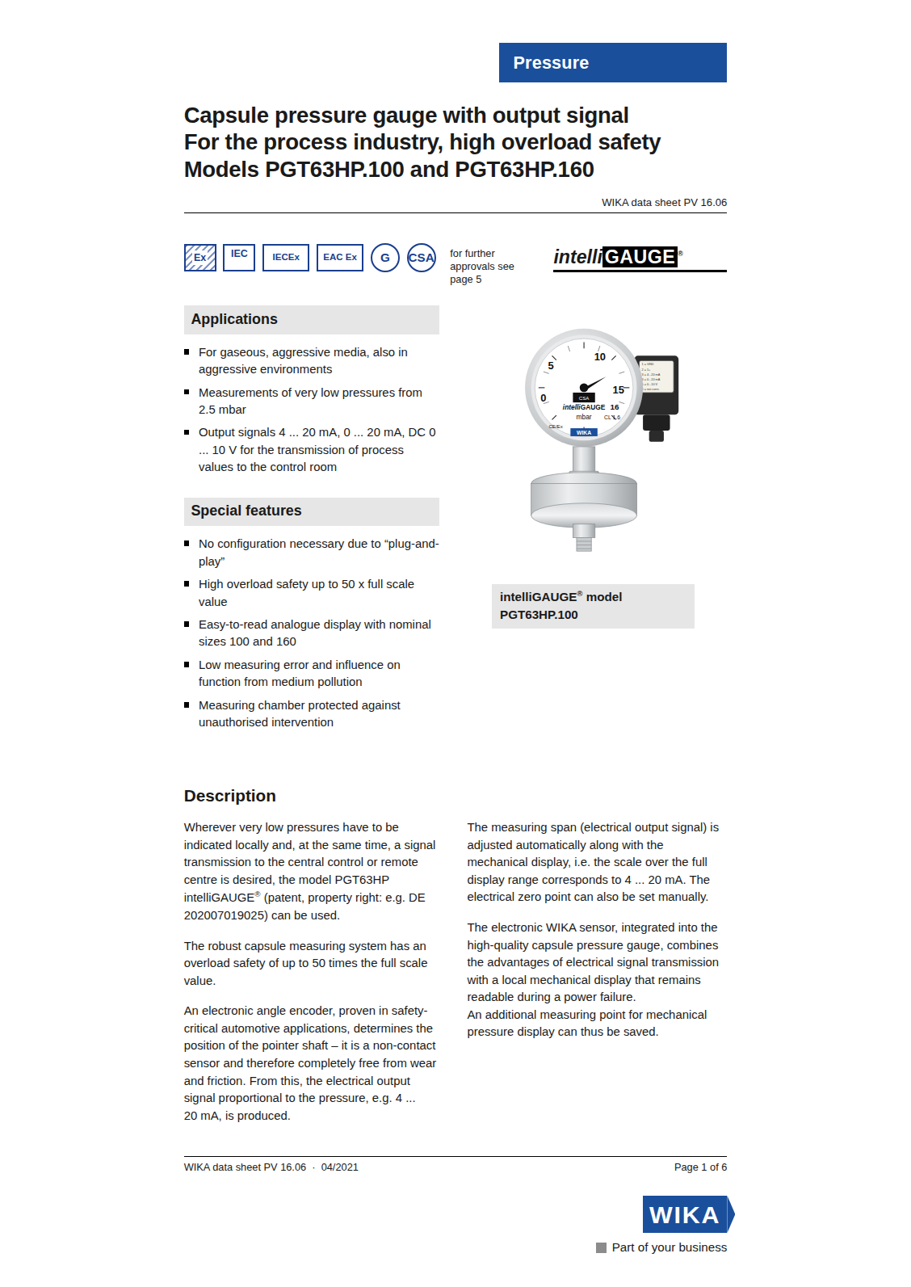Pressure
Capsule pressure gauge with output signal
For the process industry, high overload safety
Models PGT63HP.100 and PGT63HP.160
WIKA data sheet PV 16.06
Ex
IEC
IECEx
EAC Ex
G
CSA
for further approvals see
page 5
intelli GAUGE®
Applications
For gaseous, aggressive media, also in aggressive environments
Measurements of very low pressures from 2.5 mbar
Output signals 4 ... 20 mA, 0 ... 20 mA, DC 0 ... 10 V for the transmission of process values to the control room
Special features
No configuration necessary due to “plug-and-play”
High overload safety up to 50 x full scale value
Easy-to-read analogue display with nominal sizes 100 and 160
Low measuring error and influence on function from medium pollution
Measuring chamber protected against unauthorised intervention
1 = GND 2 = 1+ 3 = 4...20 mA 4 = 0...20 mA 5 = 0...10 V 6 = not conn. 5 10 15 16 0 CSA intelliGAUGE mbar CL 1.6 CE/Ex WIKA
intelliGAUGE® model PGT63HP.100
Description
Wherever very low pressures have to be indicated locally and, at the same time, a signal transmission to the central control or remote centre is desired, the model PGT63HP intelliGAUGE® (patent, property right: e.g. DE 202007019025) can be used.
The robust capsule measuring system has an overload safety of up to 50 times the full scale value.
An electronic angle encoder, proven in safety-critical automotive applications, determines the position of the pointer shaft – it is a non-contact sensor and therefore completely free from wear and friction. From this, the electrical output signal proportional to the pressure, e.g. 4 ... 20 mA, is produced.
The measuring span (electrical output signal) is adjusted automatically along with the mechanical display, i.e. the scale over the full display range corresponds to 4 ... 20 mA. The electrical zero point can also be set manually.
The electronic WIKA sensor, integrated into the high-quality capsule pressure gauge, combines the advantages of electrical signal transmission with a local mechanical display that remains readable during a power failure.
An additional measuring point for mechanical pressure display can thus be saved.
WIKA data sheet PV 16.06 · 04/2021 Page 1 of 6
WIKA
Part of your business